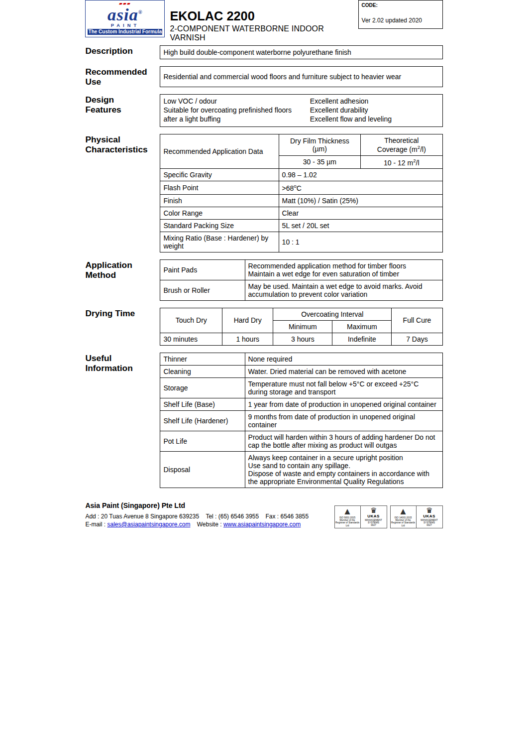▰▰▰
asia®
PAINT
The Custom Industrial Formula
EKOLAC 2200
2-COMPONENT WATERBORNE INDOOR VARNISH
CODE:
Ver 2.02 updated 2020
Description
High build double-component waterborne polyurethane finish
Recommended
Use
Residential and commercial wood floors and furniture subject to heavier wear
Design
Features
Low VOC / odour
Suitable for overcoating prefinished floors
after a light buffing
Excellent adhesion
Excellent durability
Excellent flow and leveling
Physical
Characteristics
| Recommended Application Data | Dry Film Thickness (µm) | Theoretical Coverage (m 2 /l) |
| 30 - 35 µm | 10 - 12 m 2 /l |
| Specific Gravity | 0.98 – 1.02 |
| Flash Point | >68 o C |
| Finish | Matt (10%) / Satin (25%) |
| Color Range | Clear |
| Standard Packing Size | 5L set / 20L set |
| Mixing Ratio (Base : Hardener) by weight | 10 : 1 |
Application
Method
| Paint Pads | Recommended application method for timber floors Maintain a wet edge for even saturation of timber |
| Brush or Roller | May be used. Maintain a wet edge to avoid marks. Avoid accumulation to prevent color variation |
Drying Time
| Touch Dry | Hard Dry | Overcoating Interval | Full Cure |
| Minimum | Maximum |
| 30 minutes | 1 hours | 3 hours | Indefinite | 7 Days |
Useful
Information
| Thinner | None required |
| Cleaning | Water. Dried material can be removed with acetone |
| Storage | Temperature must not fall below +5°C or exceed +25°C during storage and transport |
| Shelf Life (Base) | 1 year from date of production in unopened original container |
| Shelf Life (Hardener) | 9 months from date of production in unopened original container |
| Pot Life | Product will harden within 3 hours of adding hardener Do not cap the bottle after mixing as product will outgas |
| Disposal | Always keep container in a secure upright position Use sand to contain any spillage. Dispose of waste and empty containers in accordance with the appropriate Environmental Quality Regulations |
Asia Paint (Singapore) Pte Ltd
Add : 20 Tuas Avenue 8 Singapore 639235 Tel : (65) 6546 3955 Fax : 6546 3855
E-mail : sales@asiapaintsingapore.com Website : www.asiapaintsingapore.com
▲
ISO 9001:2015 Member of the Registrar of Standards Ltd
♛
UKAS
MANAGEMENT SYSTEMS 0027
▲
ISO 14001:2015 Member of the Registrar of Standards Ltd
♛
UKAS
MANAGEMENT SYSTEMS 0027